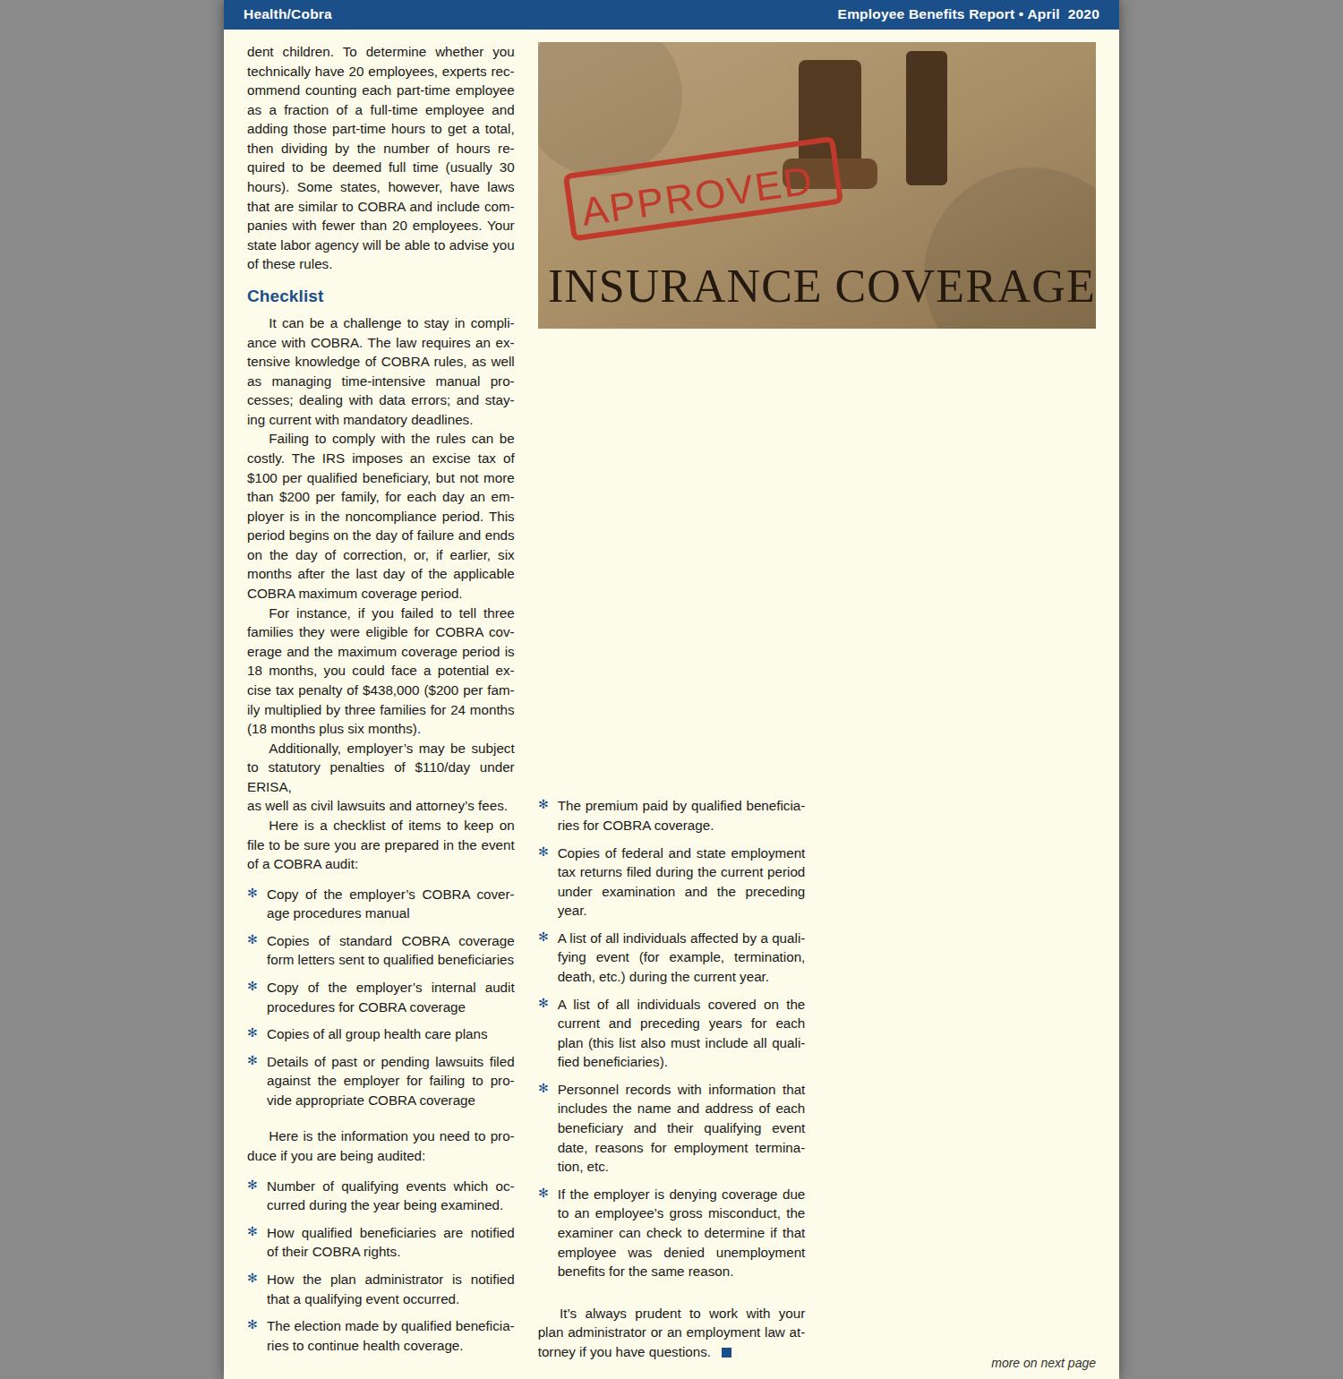Health/Cobra
Employee Benefits Report • April 2020
dent children. To determine whether you technically have 20 employees, experts recommend counting each part-time employee as a fraction of a full-time employee and adding those part-time hours to get a total, then dividing by the number of hours required to be deemed full time (usually 30 hours). Some states, however, have laws that are similar to COBRA and include companies with fewer than 20 employees. Your state labor agency will be able to advise you of these rules.
Checklist
It can be a challenge to stay in compliance with COBRA. The law requires an extensive knowledge of COBRA rules, as well as managing time-intensive manual processes; dealing with data errors; and staying current with mandatory deadlines.
Failing to comply with the rules can be costly. The IRS imposes an excise tax of $100 per qualified beneficiary, but not more than $200 per family, for each day an employer is in the noncompliance period. This period begins on the day of failure and ends on the day of correction, or, if earlier, six months after the last day of the applicable COBRA maximum coverage period.
For instance, if you failed to tell three families they were eligible for COBRA coverage and the maximum coverage period is 18 months, you could face a potential excise tax penalty of $438,000 ($200 per family multiplied by three families for 24 months (18 months plus six months).
Additionally, employer’s may be subject to statutory penalties of $110/day under ERISA,
as well as civil lawsuits and attorney’s fees.
Here is a checklist of items to keep on file to be sure you are prepared in the event of a COBRA audit:
Copy of the employer’s COBRA coverage procedures manual
Copies of standard COBRA coverage form letters sent to qualified beneficiaries
Copy of the employer’s internal audit procedures for COBRA coverage
Copies of all group health care plans
Details of past or pending lawsuits filed against the employer for failing to provide appropriate COBRA coverage
Here is the information you need to produce if you are being audited:
Number of qualifying events which occurred during the year being examined.
How qualified beneficiaries are notified of their COBRA rights.
How the plan administrator is notified that a qualifying event occurred.
The election made by qualified beneficiaries to continue health coverage.
The premium paid by qualified beneficiaries for COBRA coverage.
Copies of federal and state employment tax returns filed during the current period under examination and the preceding year.
A list of all individuals affected by a qualifying event (for example, termination, death, etc.) during the current year.
A list of all individuals covered on the current and preceding years for each plan (this list also must include all qualified beneficiaries).
Personnel records with information that includes the name and address of each beneficiary and their qualifying event date, reasons for employment termination, etc.
If the employer is denying coverage due to an employee’s gross misconduct, the examiner can check to determine if that employee was denied unemployment benefits for the same reason.
It’s always prudent to work with your plan administrator or an employment law attorney if you have questions.
more on next page